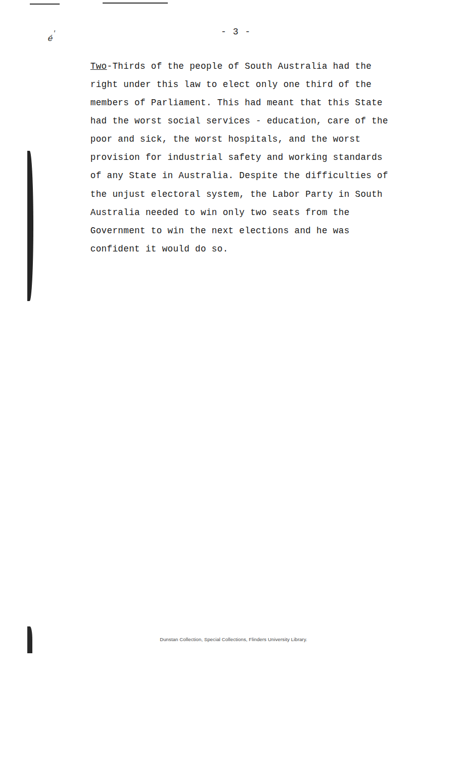′é
- 3 -
Two-Thirds of the people of South Australia had the right under this law to elect only one third of the members of Parliament. This had meant that this State had the worst social services - education, care of the poor and sick, the worst hospitals, and the worst provision for industrial safety and working standards of any State in Australia. Despite the difficulties of the unjust electoral system, the Labor Party in South Australia needed to win only two seats from the Government to win the next elections and he was confident it would do so.
Dunstan Collection, Special Collections, Flinders University Library.